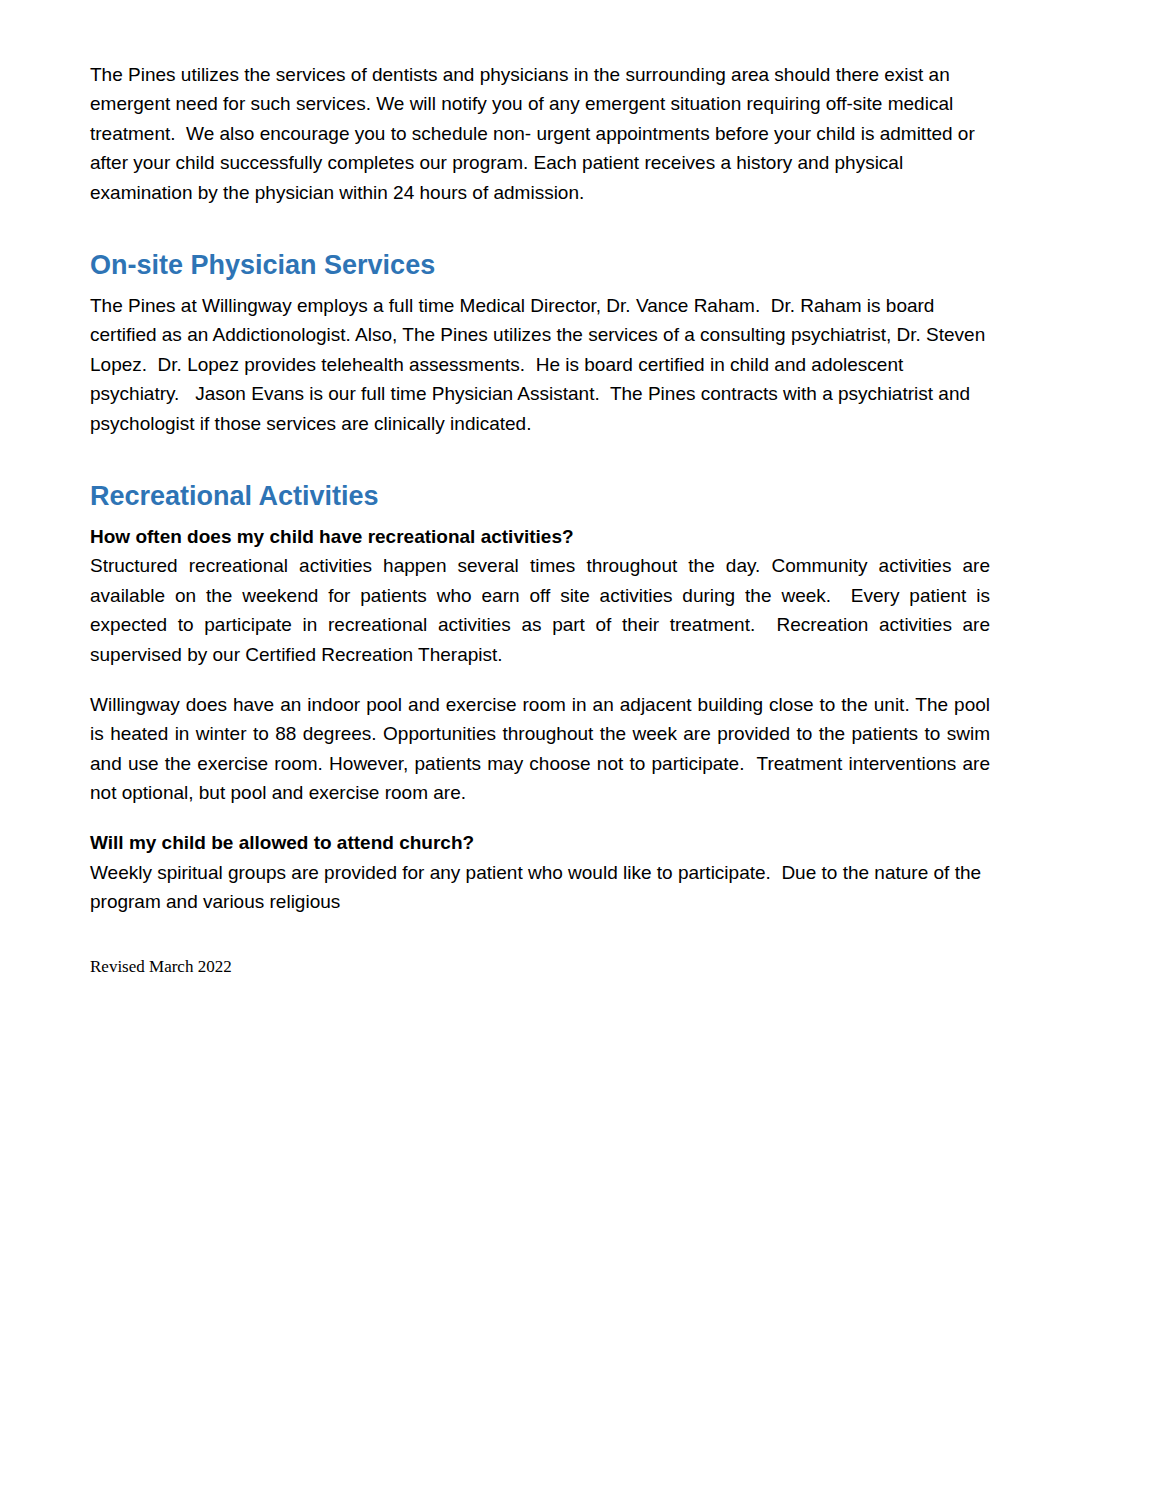The Pines utilizes the services of dentists and physicians in the surrounding area should there exist an emergent need for such services. We will notify you of any emergent situation requiring off-site medical treatment. We also encourage you to schedule non- urgent appointments before your child is admitted or after your child successfully completes our program. Each patient receives a history and physical examination by the physician within 24 hours of admission.
On-site Physician Services
The Pines at Willingway employs a full time Medical Director, Dr. Vance Raham. Dr. Raham is board certified as an Addictionologist. Also, The Pines utilizes the services of a consulting psychiatrist, Dr. Steven Lopez. Dr. Lopez provides telehealth assessments. He is board certified in child and adolescent psychiatry. Jason Evans is our full time Physician Assistant. The Pines contracts with a psychiatrist and psychologist if those services are clinically indicated.
Recreational Activities
How often does my child have recreational activities?
Structured recreational activities happen several times throughout the day. Community activities are available on the weekend for patients who earn off site activities during the week. Every patient is expected to participate in recreational activities as part of their treatment. Recreation activities are supervised by our Certified Recreation Therapist.
Willingway does have an indoor pool and exercise room in an adjacent building close to the unit. The pool is heated in winter to 88 degrees. Opportunities throughout the week are provided to the patients to swim and use the exercise room. However, patients may choose not to participate. Treatment interventions are not optional, but pool and exercise room are.
Will my child be allowed to attend church?
Weekly spiritual groups are provided for any patient who would like to participate. Due to the nature of the program and various religious
Revised March 2022